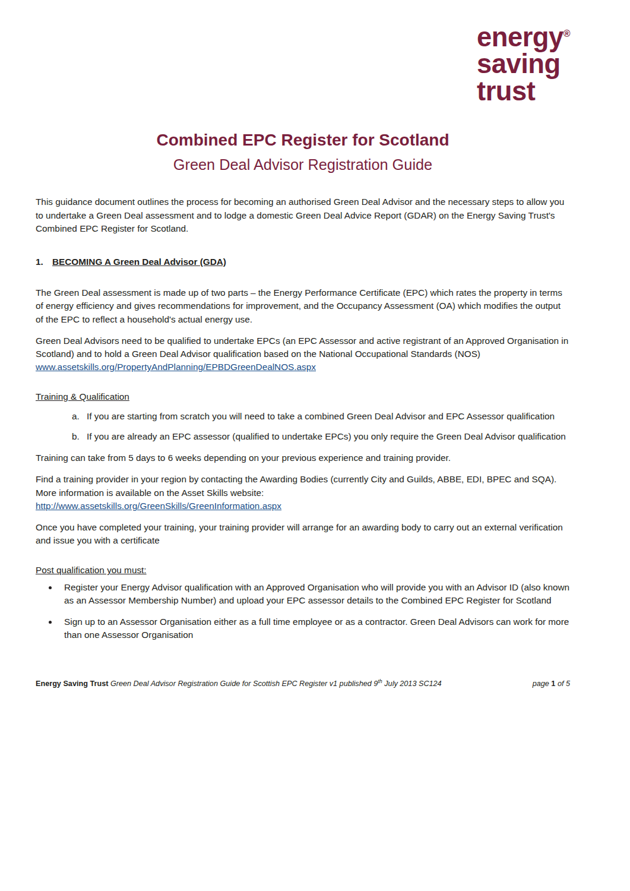energy® saving trust
Combined EPC Register for Scotland
Green Deal Advisor Registration Guide
This guidance document outlines the process for becoming an authorised Green Deal Advisor and the necessary steps to allow you to undertake a Green Deal assessment and to lodge a domestic Green Deal Advice Report (GDAR) on the Energy Saving Trust's Combined EPC Register for Scotland.
1. BECOMING A Green Deal Advisor (GDA)
The Green Deal assessment is made up of two parts – the Energy Performance Certificate (EPC) which rates the property in terms of energy efficiency and gives recommendations for improvement, and the Occupancy Assessment (OA) which modifies the output of the EPC to reflect a household's actual energy use.
Green Deal Advisors need to be qualified to undertake EPCs (an EPC Assessor and active registrant of an Approved Organisation in Scotland) and to hold a Green Deal Advisor qualification based on the National Occupational Standards (NOS)
www.assetskills.org/PropertyAndPlanning/EPBDGreenDealNOS.aspx
Training & Qualification
If you are starting from scratch you will need to take a combined Green Deal Advisor and EPC Assessor qualification
If you are already an EPC assessor (qualified to undertake EPCs) you only require the Green Deal Advisor qualification
Training can take from 5 days to 6 weeks depending on your previous experience and training provider.
Find a training provider in your region by contacting the Awarding Bodies (currently City and Guilds, ABBE, EDI, BPEC and SQA). More information is available on the Asset Skills website:
http://www.assetskills.org/GreenSkills/GreenInformation.aspx
Once you have completed your training, your training provider will arrange for an awarding body to carry out an external verification and issue you with a certificate
Post qualification you must:
Register your Energy Advisor qualification with an Approved Organisation who will provide you with an Advisor ID (also known as an Assessor Membership Number) and upload your EPC assessor details to the Combined EPC Register for Scotland
Sign up to an Assessor Organisation either as a full time employee or as a contractor. Green Deal Advisors can work for more than one Assessor Organisation
Energy Saving Trust Green Deal Advisor Registration Guide for Scottish EPC Register v1 published 9th July 2013 SC124
page 1 of 5